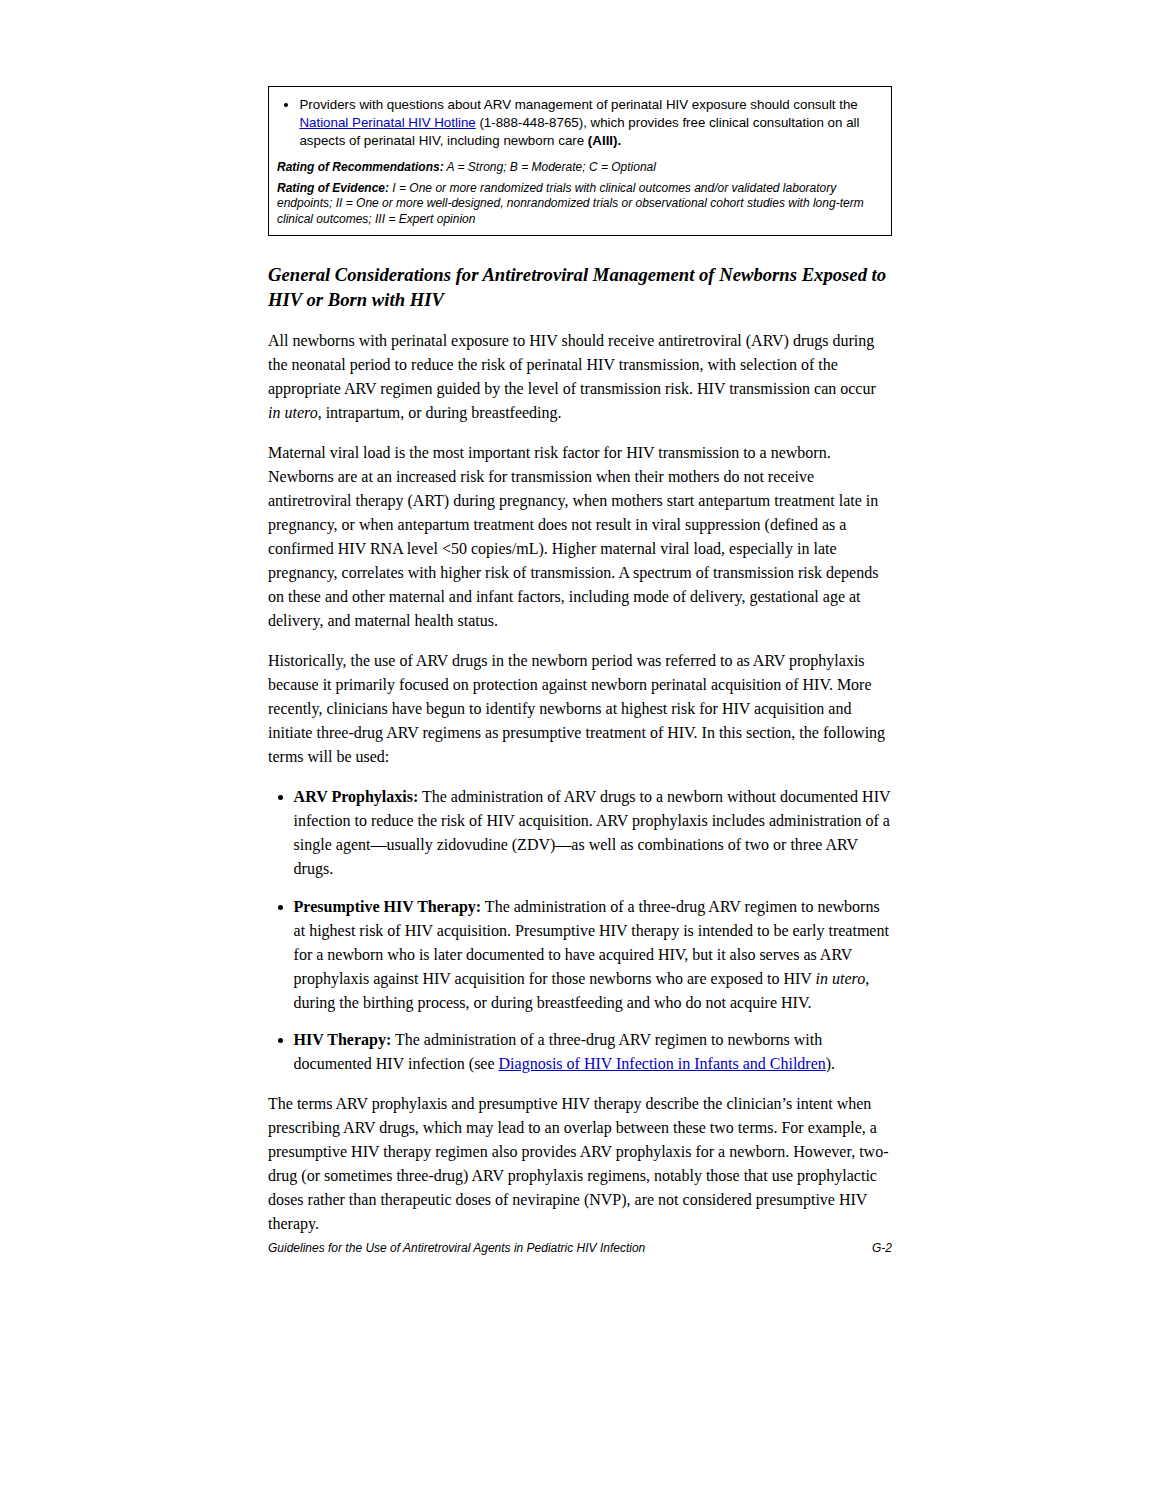Providers with questions about ARV management of perinatal HIV exposure should consult the National Perinatal HIV Hotline (1-888-448-8765), which provides free clinical consultation on all aspects of perinatal HIV, including newborn care (AIII).
Rating of Recommendations: A = Strong; B = Moderate; C = Optional
Rating of Evidence: I = One or more randomized trials with clinical outcomes and/or validated laboratory endpoints; II = One or more well-designed, nonrandomized trials or observational cohort studies with long-term clinical outcomes; III = Expert opinion
General Considerations for Antiretroviral Management of Newborns Exposed to HIV or Born with HIV
All newborns with perinatal exposure to HIV should receive antiretroviral (ARV) drugs during the neonatal period to reduce the risk of perinatal HIV transmission, with selection of the appropriate ARV regimen guided by the level of transmission risk. HIV transmission can occur in utero, intrapartum, or during breastfeeding.
Maternal viral load is the most important risk factor for HIV transmission to a newborn. Newborns are at an increased risk for transmission when their mothers do not receive antiretroviral therapy (ART) during pregnancy, when mothers start antepartum treatment late in pregnancy, or when antepartum treatment does not result in viral suppression (defined as a confirmed HIV RNA level <50 copies/mL). Higher maternal viral load, especially in late pregnancy, correlates with higher risk of transmission. A spectrum of transmission risk depends on these and other maternal and infant factors, including mode of delivery, gestational age at delivery, and maternal health status.
Historically, the use of ARV drugs in the newborn period was referred to as ARV prophylaxis because it primarily focused on protection against newborn perinatal acquisition of HIV. More recently, clinicians have begun to identify newborns at highest risk for HIV acquisition and initiate three-drug ARV regimens as presumptive treatment of HIV. In this section, the following terms will be used:
ARV Prophylaxis: The administration of ARV drugs to a newborn without documented HIV infection to reduce the risk of HIV acquisition. ARV prophylaxis includes administration of a single agent—usually zidovudine (ZDV)—as well as combinations of two or three ARV drugs.
Presumptive HIV Therapy: The administration of a three-drug ARV regimen to newborns at highest risk of HIV acquisition. Presumptive HIV therapy is intended to be early treatment for a newborn who is later documented to have acquired HIV, but it also serves as ARV prophylaxis against HIV acquisition for those newborns who are exposed to HIV in utero, during the birthing process, or during breastfeeding and who do not acquire HIV.
HIV Therapy: The administration of a three-drug ARV regimen to newborns with documented HIV infection (see Diagnosis of HIV Infection in Infants and Children).
The terms ARV prophylaxis and presumptive HIV therapy describe the clinician’s intent when prescribing ARV drugs, which may lead to an overlap between these two terms. For example, a presumptive HIV therapy regimen also provides ARV prophylaxis for a newborn. However, two-drug (or sometimes three-drug) ARV prophylaxis regimens, notably those that use prophylactic doses rather than therapeutic doses of nevirapine (NVP), are not considered presumptive HIV therapy.
Guidelines for the Use of Antiretroviral Agents in Pediatric HIV Infection G-2